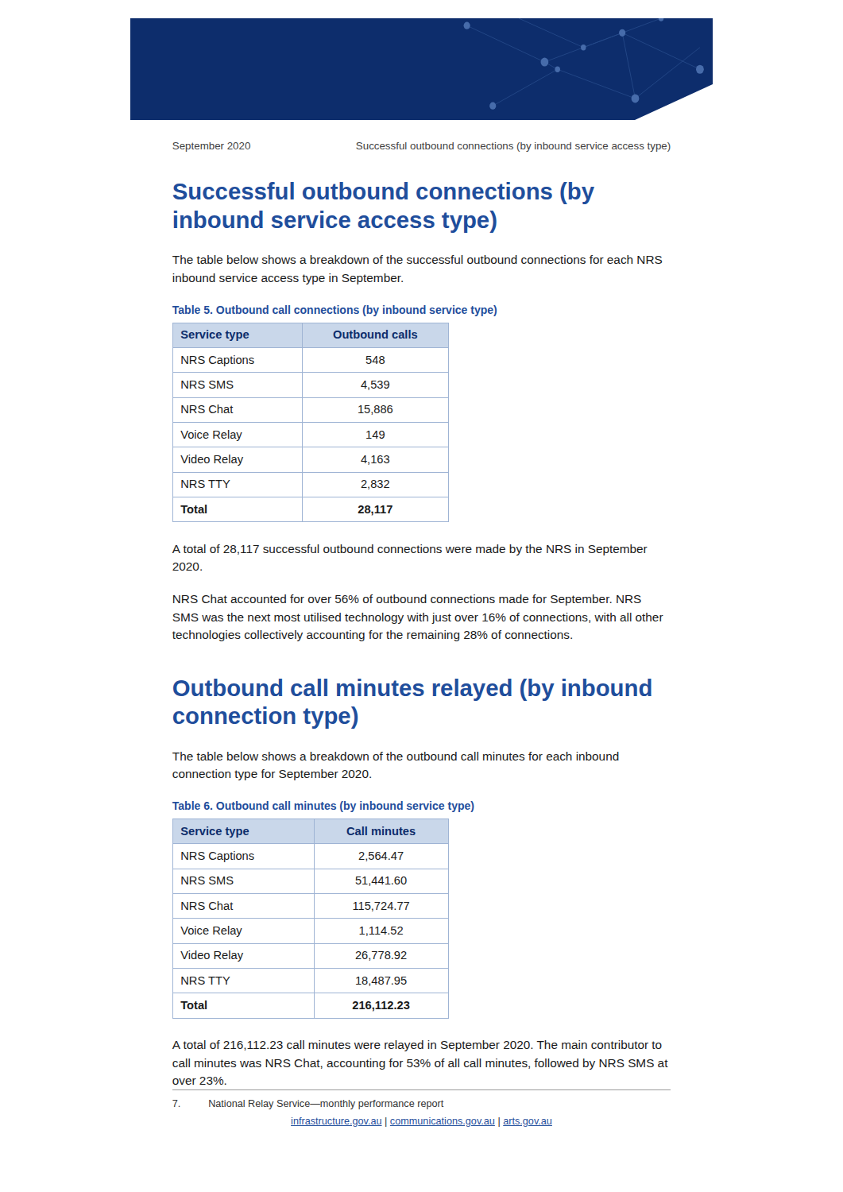September 2020
Successful outbound connections (by inbound service access type)
Successful outbound connections (by inbound service access type)
The table below shows a breakdown of the successful outbound connections for each NRS inbound service access type in September.
Table 5. Outbound call connections (by inbound service type)
| Service type | Outbound calls |
| --- | --- |
| NRS Captions | 548 |
| NRS SMS | 4,539 |
| NRS Chat | 15,886 |
| Voice Relay | 149 |
| Video Relay | 4,163 |
| NRS TTY | 2,832 |
| Total | 28,117 |
A total of 28,117 successful outbound connections were made by the NRS in September 2020.
NRS Chat accounted for over 56% of outbound connections made for September. NRS SMS was the next most utilised technology with just over 16% of connections, with all other technologies collectively accounting for the remaining 28% of connections.
Outbound call minutes relayed (by inbound connection type)
The table below shows a breakdown of the outbound call minutes for each inbound connection type for September 2020.
Table 6. Outbound call minutes (by inbound service type)
| Service type | Call minutes |
| --- | --- |
| NRS Captions | 2,564.47 |
| NRS SMS | 51,441.60 |
| NRS Chat | 115,724.77 |
| Voice Relay | 1,114.52 |
| Video Relay | 26,778.92 |
| NRS TTY | 18,487.95 |
| Total | 216,112.23 |
A total of 216,112.23 call minutes were relayed in September 2020. The main contributor to call minutes was NRS Chat, accounting for 53% of all call minutes, followed by NRS SMS at over 23%.
7.
National Relay Service—monthly performance report
infrastructure.gov.au | communications.gov.au | arts.gov.au